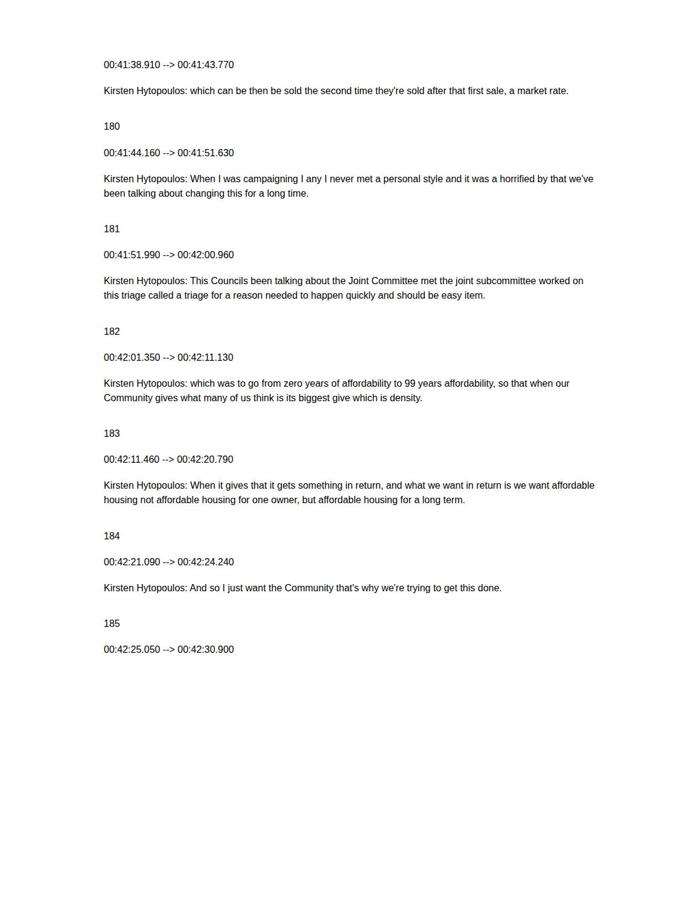00:41:38.910 --> 00:41:43.770
Kirsten Hytopoulos: which can be then be sold the second time they're sold after that first sale, a market rate.
180
00:41:44.160 --> 00:41:51.630
Kirsten Hytopoulos: When I was campaigning I any I never met a personal style and it was a horrified by that we've been talking about changing this for a long time.
181
00:41:51.990 --> 00:42:00.960
Kirsten Hytopoulos: This Councils been talking about the Joint Committee met the joint subcommittee worked on this triage called a triage for a reason needed to happen quickly and should be easy item.
182
00:42:01.350 --> 00:42:11.130
Kirsten Hytopoulos: which was to go from zero years of affordability to 99 years affordability, so that when our Community gives what many of us think is its biggest give which is density.
183
00:42:11.460 --> 00:42:20.790
Kirsten Hytopoulos: When it gives that it gets something in return, and what we want in return is we want affordable housing not affordable housing for one owner, but affordable housing for a long term.
184
00:42:21.090 --> 00:42:24.240
Kirsten Hytopoulos: And so I just want the Community that's why we're trying to get this done.
185
00:42:25.050 --> 00:42:30.900